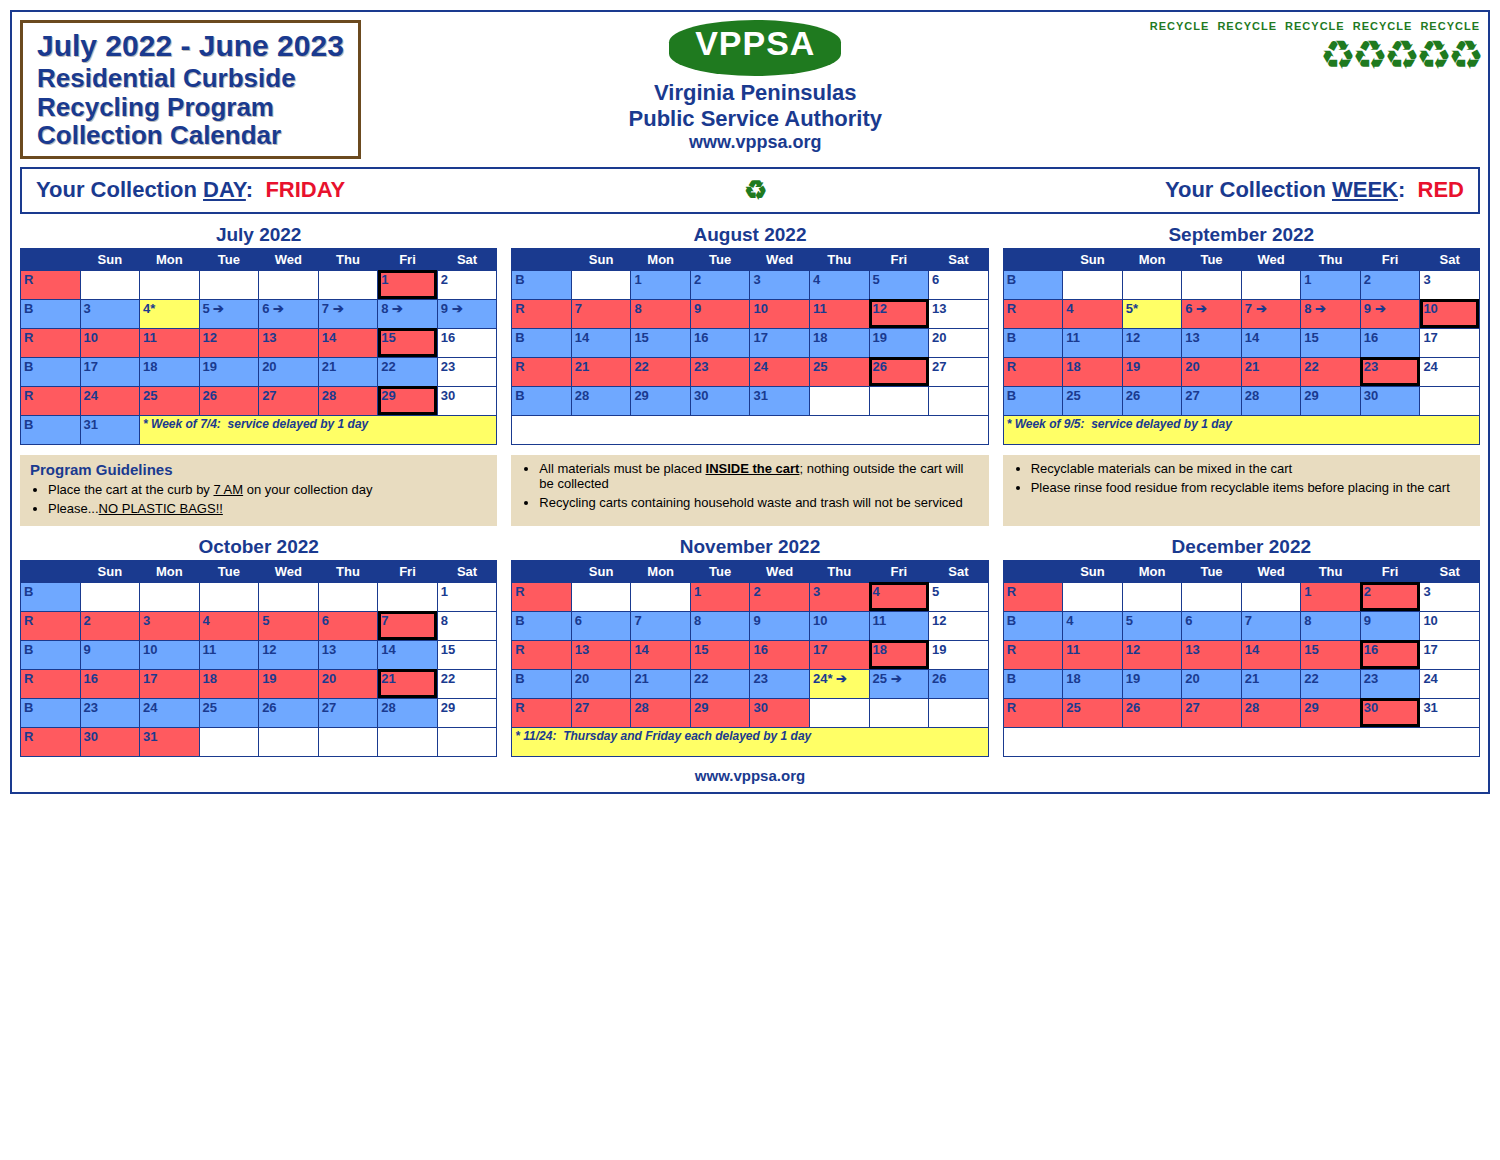July 2022 - June 2023
Residential Curbside
Recycling Program
Collection Calendar
VPPSA
Virginia Peninsulas
Public Service Authority
www.vppsa.org
RECYCLE RECYCLE RECYCLE RECYCLE RECYCLE
♻♻♻♻♻
Your Collection DAY: FRIDAY
♻
Your Collection WEEK: RED
July 2022
| | Sun | Mon | Tue | Wed | Thu | Fri | Sat |
| --- | --- | --- | --- | --- | --- | --- | --- |
| R | | | | | | 1 | 2 |
| B | 3 | 4* | 5 ➔ | 6 ➔ | 7 ➔ | 8 ➔ | 9 ➔ |
| R | 10 | 11 | 12 | 13 | 14 | 15 | 16 |
| B | 17 | 18 | 19 | 20 | 21 | 22 | 23 |
| R | 24 | 25 | 26 | 27 | 28 | 29 | 30 |
| B | 31 | * Week of 7/4: service delayed by 1 day |
August 2022
| | Sun | Mon | Tue | Wed | Thu | Fri | Sat |
| --- | --- | --- | --- | --- | --- | --- | --- |
| B | | 1 | 2 | 3 | 4 | 5 | 6 |
| R | 7 | 8 | 9 | 10 | 11 | 12 | 13 |
| B | 14 | 15 | 16 | 17 | 18 | 19 | 20 |
| R | 21 | 22 | 23 | 24 | 25 | 26 | 27 |
| B | 28 | 29 | 30 | 31 | | | |
September 2022
| | Sun | Mon | Tue | Wed | Thu | Fri | Sat |
| --- | --- | --- | --- | --- | --- | --- | --- |
| B | | | | | 1 | 2 | 3 |
| R | 4 | 5* | 6 ➔ | 7 ➔ | 8 ➔ | 9 ➔ | 10 |
| B | 11 | 12 | 13 | 14 | 15 | 16 | 17 |
| R | 18 | 19 | 20 | 21 | 22 | 23 | 24 |
| B | 25 | 26 | 27 | 28 | 29 | 30 | |
| * Week of 9/5: service delayed by 1 day |
Program Guidelines
Place the cart at the curb by 7 AM on your collection day
Please...NO PLASTIC BAGS!!
All materials must be placed INSIDE the cart; nothing outside the cart will be collected
Recycling carts containing household waste and trash will not be serviced
Recyclable materials can be mixed in the cart
Please rinse food residue from recyclable items before placing in the cart
October 2022
| | Sun | Mon | Tue | Wed | Thu | Fri | Sat |
| --- | --- | --- | --- | --- | --- | --- | --- |
| B | | | | | | | 1 |
| R | 2 | 3 | 4 | 5 | 6 | 7 | 8 |
| B | 9 | 10 | 11 | 12 | 13 | 14 | 15 |
| R | 16 | 17 | 18 | 19 | 20 | 21 | 22 |
| B | 23 | 24 | 25 | 26 | 27 | 28 | 29 |
| R | 30 | 31 | | | | | |
November 2022
| | Sun | Mon | Tue | Wed | Thu | Fri | Sat |
| --- | --- | --- | --- | --- | --- | --- | --- |
| R | | | 1 | 2 | 3 | 4 | 5 |
| B | 6 | 7 | 8 | 9 | 10 | 11 | 12 |
| R | 13 | 14 | 15 | 16 | 17 | 18 | 19 |
| B | 20 | 21 | 22 | 23 | 24* ➔ | 25 ➔ | 26 |
| R | 27 | 28 | 29 | 30 | | | |
| * 11/24: Thursday and Friday each delayed by 1 day |
December 2022
| | Sun | Mon | Tue | Wed | Thu | Fri | Sat |
| --- | --- | --- | --- | --- | --- | --- | --- |
| R | | | | | 1 | 2 | 3 |
| B | 4 | 5 | 6 | 7 | 8 | 9 | 10 |
| R | 11 | 12 | 13 | 14 | 15 | 16 | 17 |
| B | 18 | 19 | 20 | 21 | 22 | 23 | 24 |
| R | 25 | 26 | 27 | 28 | 29 | 30 | 31 |
www.vppsa.org